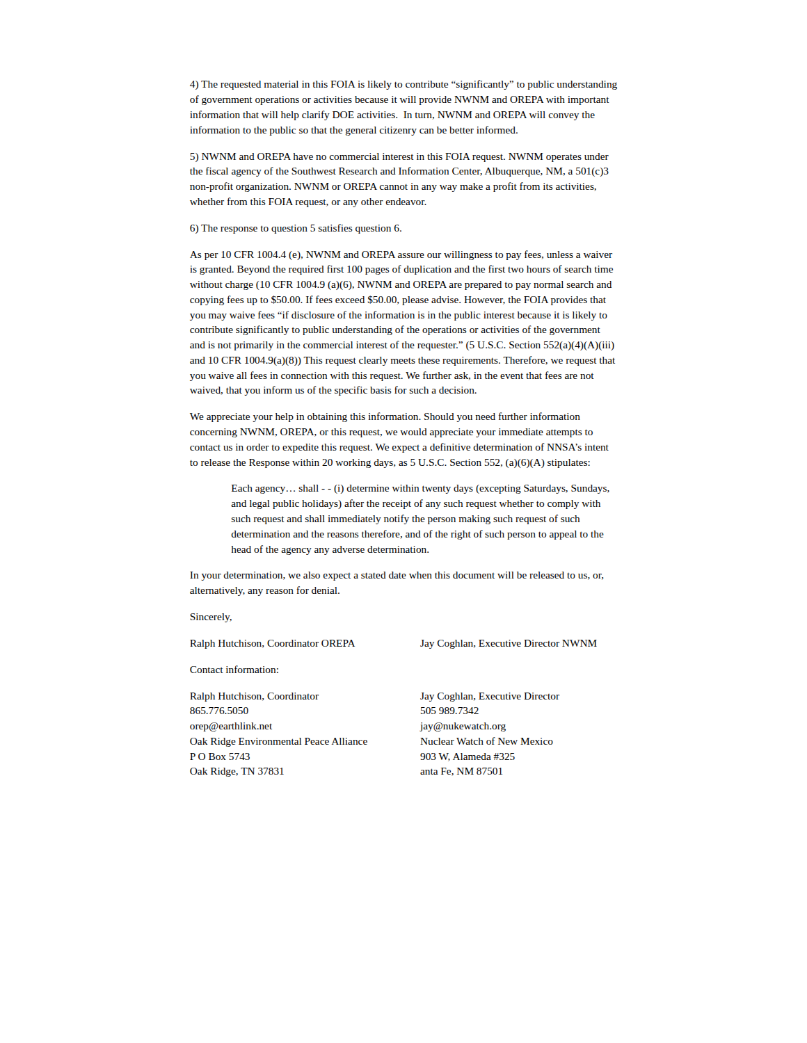4) The requested material in this FOIA is likely to contribute “significantly” to public understanding of government operations or activities because it will provide NWNM and OREPA with important information that will help clarify DOE activities. In turn, NWNM and OREPA will convey the information to the public so that the general citizenry can be better informed.
5) NWNM and OREPA have no commercial interest in this FOIA request. NWNM operates under the fiscal agency of the Southwest Research and Information Center, Albuquerque, NM, a 501(c)3 non-profit organization. NWNM or OREPA cannot in any way make a profit from its activities, whether from this FOIA request, or any other endeavor.
6) The response to question 5 satisfies question 6.
As per 10 CFR 1004.4 (e), NWNM and OREPA assure our willingness to pay fees, unless a waiver is granted. Beyond the required first 100 pages of duplication and the first two hours of search time without charge (10 CFR 1004.9 (a)(6), NWNM and OREPA are prepared to pay normal search and copying fees up to $50.00. If fees exceed $50.00, please advise. However, the FOIA provides that you may waive fees “if disclosure of the information is in the public interest because it is likely to contribute significantly to public understanding of the operations or activities of the government and is not primarily in the commercial interest of the requester.” (5 U.S.C. Section 552(a)(4)(A)(iii) and 10 CFR 1004.9(a)(8)) This request clearly meets these requirements. Therefore, we request that you waive all fees in connection with this request. We further ask, in the event that fees are not waived, that you inform us of the specific basis for such a decision.
We appreciate your help in obtaining this information. Should you need further information concerning NWNM, OREPA, or this request, we would appreciate your immediate attempts to contact us in order to expedite this request. We expect a definitive determination of NNSA’s intent to release the Response within 20 working days, as 5 U.S.C. Section 552, (a)(6)(A) stipulates:
Each agency… shall - - (i) determine within twenty days (excepting Saturdays, Sundays, and legal public holidays) after the receipt of any such request whether to comply with such request and shall immediately notify the person making such request of such determination and the reasons therefore, and of the right of such person to appeal to the head of the agency any adverse determination.
In your determination, we also expect a stated date when this document will be released to us, or, alternatively, any reason for denial.
Sincerely,
| Ralph Hutchison, Coordinator OREPA | Jay Coghlan, Executive Director NWNM |
Contact information:
| Ralph Hutchison, Coordinator 865.776.5050 orep@earthlink.net Oak Ridge Environmental Peace Alliance P O Box 5743 Oak Ridge, TN 37831 | Jay Coghlan, Executive Director 505 989.7342 jay@nukewatch.org Nuclear Watch of New Mexico 903 W, Alameda #325 anta Fe, NM 87501 |